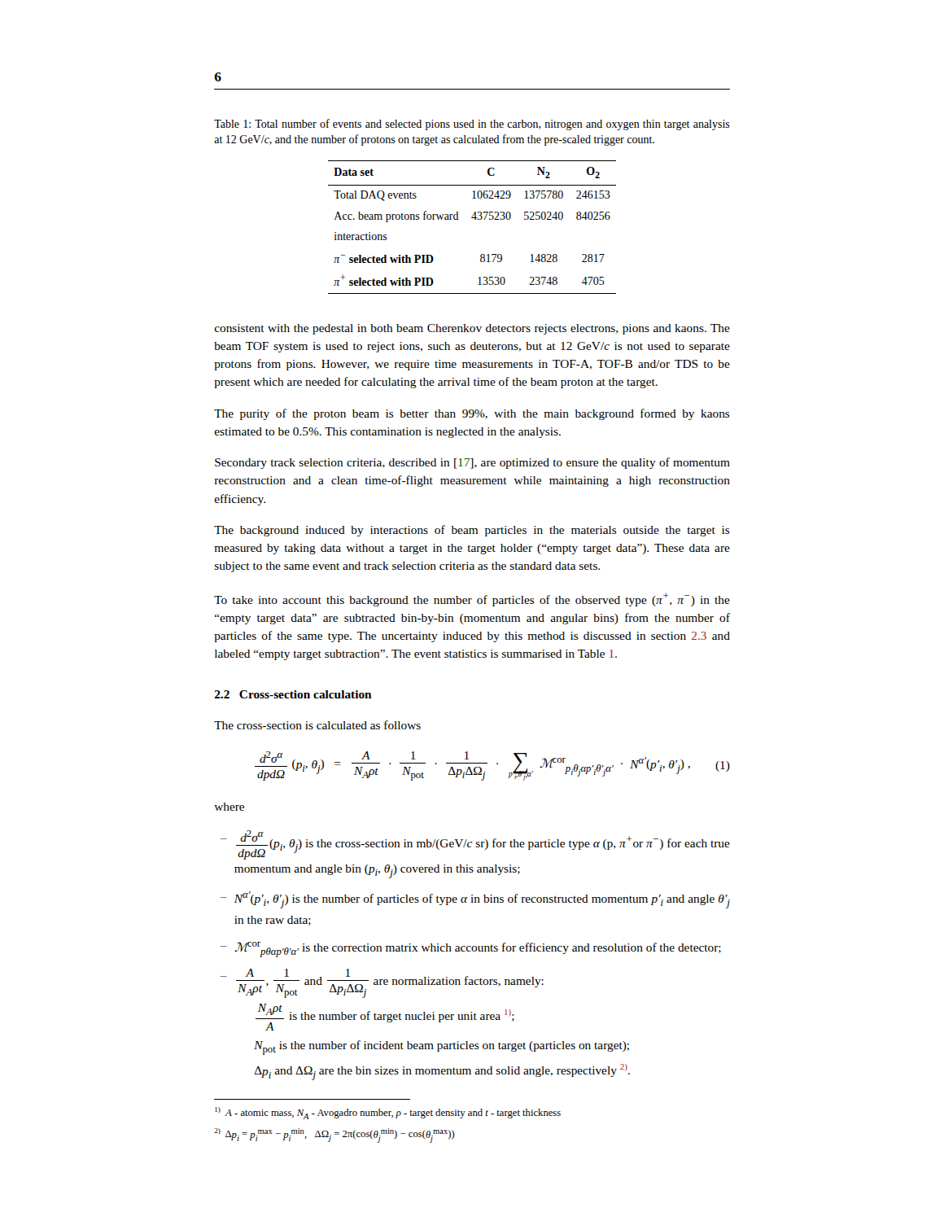6
Table 1: Total number of events and selected pions used in the carbon, nitrogen and oxygen thin target analysis at 12 GeV/c, and the number of protons on target as calculated from the pre-scaled trigger count.
| Data set | C | N 2 | O 2 |
| --- | --- | --- | --- |
| Total DAQ events | 1062429 | 1375780 | 246153 |
| Acc. beam protons forward | 4375230 | 5250240 | 840256 |
| interactions | | | |
| π − selected with PID | 8179 | 14828 | 2817 |
| π + selected with PID | 13530 | 23748 | 4705 |
consistent with the pedestal in both beam Cherenkov detectors rejects electrons, pions and kaons. The beam TOF system is used to reject ions, such as deuterons, but at 12 GeV/c is not used to separate protons from pions. However, we require time measurements in TOF-A, TOF-B and/or TDS to be present which are needed for calculating the arrival time of the beam proton at the target.
The purity of the proton beam is better than 99%, with the main background formed by kaons estimated to be 0.5%. This contamination is neglected in the analysis.
Secondary track selection criteria, described in [17], are optimized to ensure the quality of momentum reconstruction and a clean time-of-flight measurement while maintaining a high reconstruction efficiency.
The background induced by interactions of beam particles in the materials outside the target is measured by taking data without a target in the target holder (“empty target data”). These data are subject to the same event and track selection criteria as the standard data sets.
To take into account this background the number of particles of the observed type (π+, π−) in the “empty target data” are subtracted bin-by-bin (momentum and angular bins) from the number of particles of the same type. The uncertainty induced by this method is discussed in section 2.3 and labeled “empty target subtraction”. The event statistics is summarised in Table 1.
2.2 Cross-section calculation
The cross-section is calculated as follows
d2σα dpdΩ (pi, θj) = A NAρt · 1 Npot · 1 Δpi ΔΩj · ∑ p′i,θ′j,α′ ℳcorpiθjαp′iθ′jα′ · Nα′(p′i, θ′j) , (1)
where
d2σα dpdΩ (pi, θj) is the cross-section in mb/(GeV/c sr) for the particle type α (p, π+or π−) for each true momentum and angle bin (pi, θj) covered in this analysis;
Nα′(p′i, θ′j) is the number of particles of type α in bins of reconstructed momentum p′i and angle θ′j in the raw data;
ℳcorpθαp′θ′α′ is the correction matrix which accounts for efficiency and resolution of the detector;
A NAρt , 1 Npot and 1 Δpi ΔΩj are normalization factors, namely: NAρt A is the number of target nuclei per unit area 1); Npot is the number of incident beam particles on target (particles on target); Δpi and ΔΩj are the bin sizes in momentum and solid angle, respectively 2).
1) A - atomic mass, NA - Avogadro number, ρ - target density and t - target thickness
2) Δpi = pimax − pimin, ΔΩj = 2π(cos(θjmin) − cos(θjmax))